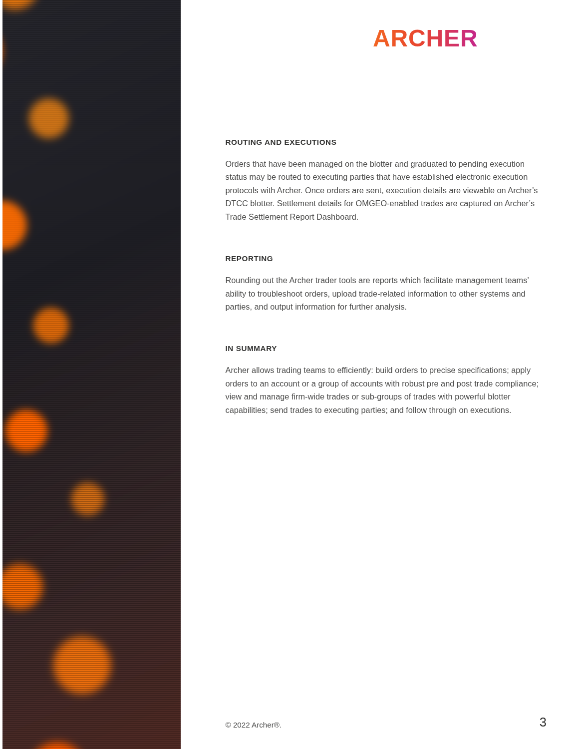ARCHER
Routing and Executions
Orders that have been managed on the blotter and graduated to pending execution status may be routed to executing parties that have established electronic execution protocols with Archer. Once orders are sent, execution details are viewable on Archer’s DTCC blotter. Settlement details for OMGEO-enabled trades are captured on Archer’s Trade Settlement Report Dashboard.
Reporting
Rounding out the Archer trader tools are reports which facilitate management teams’ ability to troubleshoot orders, upload trade-related information to other systems and parties, and output information for further analysis.
In Summary
Archer allows trading teams to efficiently: build orders to precise specifications; apply orders to an account or a group of accounts with robust pre and post trade compliance; view and manage firm-wide trades or sub-groups of trades with powerful blotter capabilities; send trades to executing parties; and follow through on executions.
© 2022 Archer®.
3